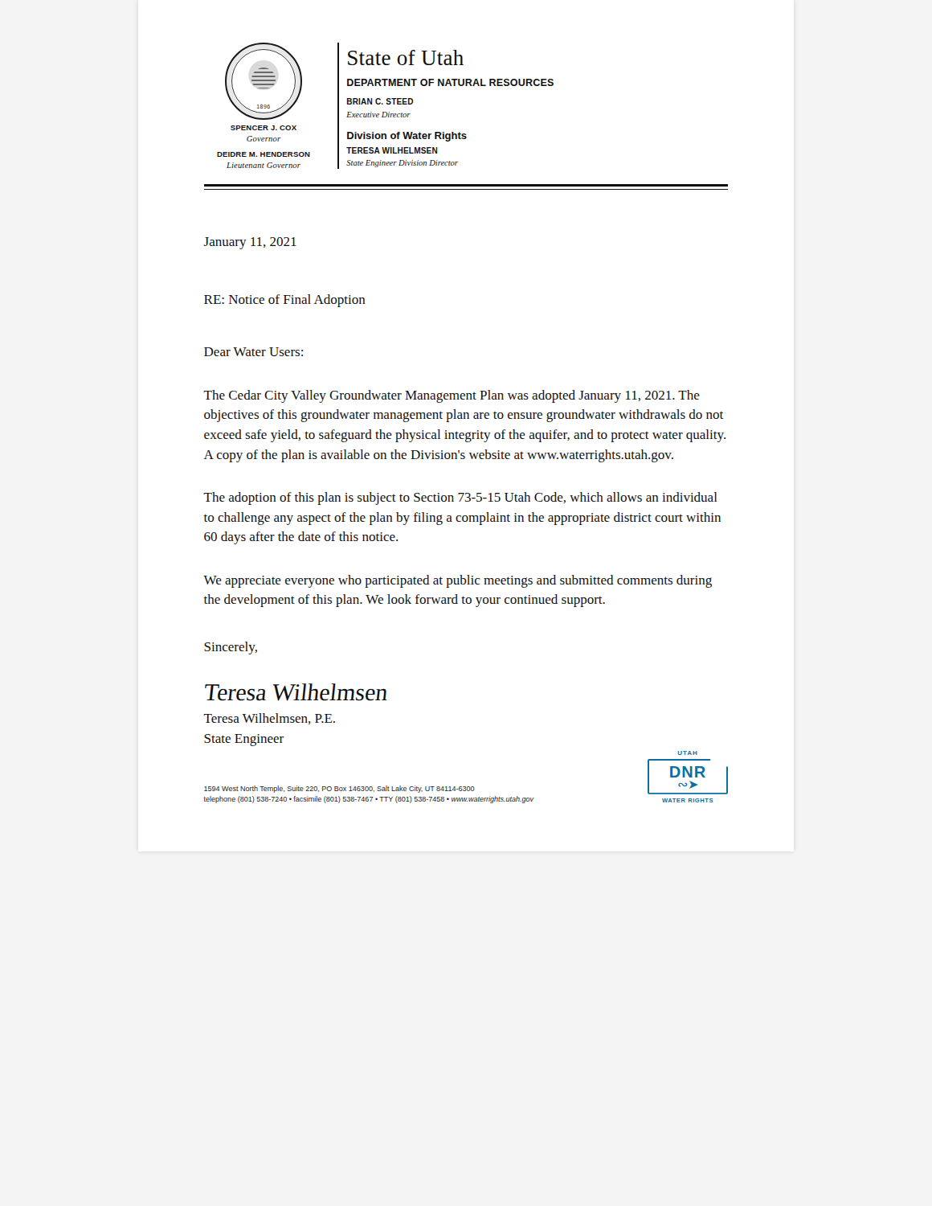1896
Spencer J. Cox
Governor
Deidre M. Henderson
Lieutenant Governor
State of Utah
DEPARTMENT OF NATURAL RESOURCES
BRIAN C. STEED
Executive Director
Division of Water Rights
TERESA WILHELMSEN
State Engineer Division Director
January 11, 2021
RE: Notice of Final Adoption
Dear Water Users:
The Cedar City Valley Groundwater Management Plan was adopted January 11, 2021. The objectives of this groundwater management plan are to ensure groundwater withdrawals do not exceed safe yield, to safeguard the physical integrity of the aquifer, and to protect water quality. A copy of the plan is available on the Division's website at www.waterrights.utah.gov.
The adoption of this plan is subject to Section 73-5-15 Utah Code, which allows an individual to challenge any aspect of the plan by filing a complaint in the appropriate district court within 60 days after the date of this notice.
We appreciate everyone who participated at public meetings and submitted comments during the development of this plan. We look forward to your continued support.
Sincerely,
Teresa Wilhelmsen
Teresa Wilhelmsen, P.E.
State Engineer
1594 West North Temple, Suite 220, PO Box 146300, Salt Lake City, UT 84114-6300
telephone (801) 538-7240 • facsimile (801) 538-7467 • TTY (801) 538-7458 • www.waterrights.utah.gov
UTAH
DNR
∾➤
WATER RIGHTS